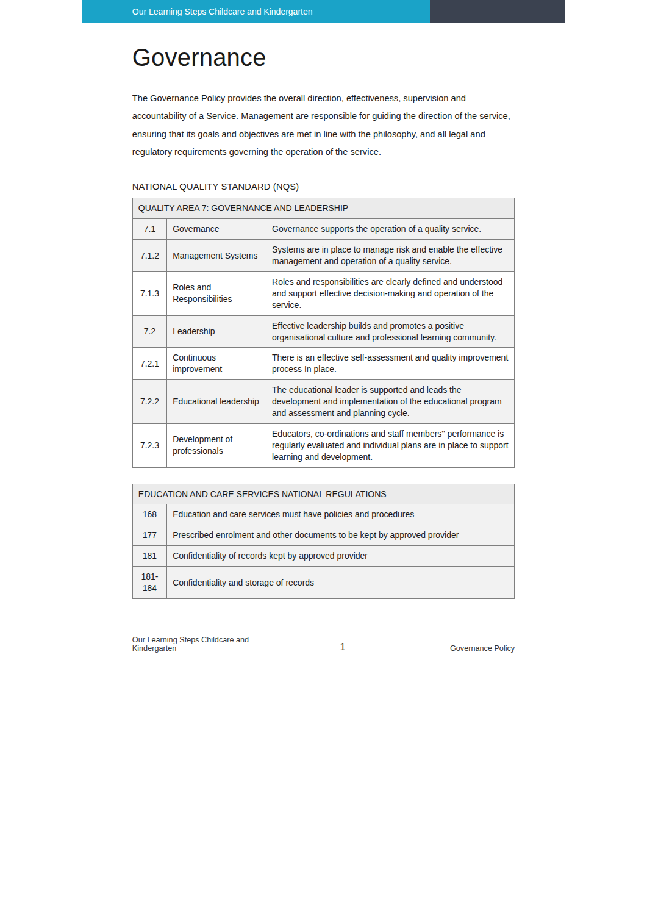Our Learning Steps Childcare and Kindergarten
Governance
The Governance Policy provides the overall direction, effectiveness, supervision and accountability of a Service. Management are responsible for guiding the direction of the service, ensuring that its goals and objectives are met in line with the philosophy, and all legal and regulatory requirements governing the operation of the service.
NATIONAL QUALITY STANDARD (NQS)
| QUALITY AREA 7: GOVERNANCE AND LEADERSHIP |
| 7.1 | Governance | Governance supports the operation of a quality service. |
| 7.1.2 | Management Systems | Systems are in place to manage risk and enable the effective management and operation of a quality service. |
| 7.1.3 | Roles and Responsibilities | Roles and responsibilities are clearly defined and understood and support effective decision-making and operation of the service. |
| 7.2 | Leadership | Effective leadership builds and promotes a positive organisational culture and professional learning community. |
| 7.2.1 | Continuous improvement | There is an effective self-assessment and quality improvement process In place. |
| 7.2.2 | Educational leadership | The educational leader is supported and leads the development and implementation of the educational program and assessment and planning cycle. |
| 7.2.3 | Development of professionals | Educators, co-ordinations and staff members'' performance is regularly evaluated and individual plans are in place to support learning and development. |
| EDUCATION AND CARE SERVICES NATIONAL REGULATIONS |
| 168 | Education and care services must have policies and procedures |
| 177 | Prescribed enrolment and other documents to be kept by approved provider |
| 181 | Confidentiality of records kept by approved provider |
| 181-184 | Confidentiality and storage of records |
Our Learning Steps Childcare and Kindergarten
1
Governance Policy